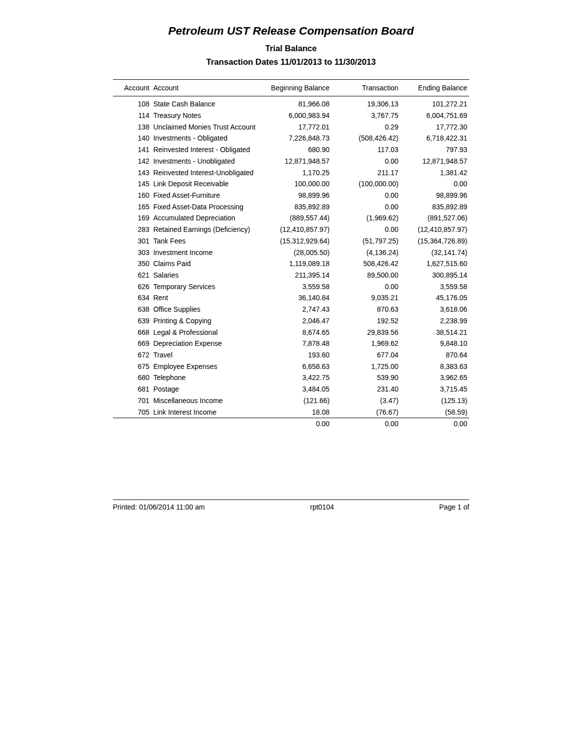Petroleum UST Release Compensation Board
Trial Balance
Transaction Dates 11/01/2013 to 11/30/2013
| Account | Account | Beginning Balance | Transaction | Ending Balance |
| --- | --- | --- | --- | --- |
| 108 | State Cash Balance | 81,966.08 | 19,306.13 | 101,272.21 |
| 114 | Treasury Notes | 6,000,983.94 | 3,767.75 | 6,004,751.69 |
| 138 | Unclaimed Monies Trust Account | 17,772.01 | 0.29 | 17,772.30 |
| 140 | Investments - Obligated | 7,226,848.73 | (508,426.42) | 6,718,422.31 |
| 141 | Reinvested Interest - Obligated | 680.90 | 117.03 | 797.93 |
| 142 | Investments - Unobligated | 12,871,948.57 | 0.00 | 12,871,948.57 |
| 143 | Reinvested Interest-Unobligated | 1,170.25 | 211.17 | 1,381.42 |
| 145 | Link Deposit Receivable | 100,000.00 | (100,000.00) | 0.00 |
| 160 | Fixed Asset-Furniture | 98,899.96 | 0.00 | 98,899.96 |
| 165 | Fixed Asset-Data Processing | 835,892.89 | 0.00 | 835,892.89 |
| 169 | Accumulated Depreciation | (889,557.44) | (1,969.62) | (891,527.06) |
| 283 | Retained Earnings (Deficiency) | (12,410,857.97) | 0.00 | (12,410,857.97) |
| 301 | Tank Fees | (15,312,929.64) | (51,797.25) | (15,364,726.89) |
| 303 | Investment Income | (28,005.50) | (4,136.24) | (32,141.74) |
| 350 | Claims Paid | 1,119,089.18 | 508,426.42 | 1,627,515.60 |
| 621 | Salaries | 211,395.14 | 89,500.00 | 300,895.14 |
| 626 | Temporary Services | 3,559.58 | 0.00 | 3,559.58 |
| 634 | Rent | 36,140.84 | 9,035.21 | 45,176.05 |
| 638 | Office Supplies | 2,747.43 | 870.63 | 3,618.06 |
| 639 | Printing & Copying | 2,046.47 | 192.52 | 2,238.99 |
| 668 | Legal & Professional | 8,674.65 | 29,839.56 | 38,514.21 |
| 669 | Depreciation Expense | 7,878.48 | 1,969.62 | 9,848.10 |
| 672 | Travel | 193.60 | 677.04 | 870.64 |
| 675 | Employee Expenses | 6,658.63 | 1,725.00 | 8,383.63 |
| 680 | Telephone | 3,422.75 | 539.90 | 3,962.65 |
| 681 | Postage | 3,484.05 | 231.40 | 3,715.45 |
| 701 | Miscellaneous Income | (121.66) | (3.47) | (125.13) |
| 705 | Link Interest Income | 18.08 | (76.67) | (58.59) |
| | | 0.00 | 0.00 | 0.00 |
Printed: 01/06/2014 11:00 am
rpt0104
Page 1 of